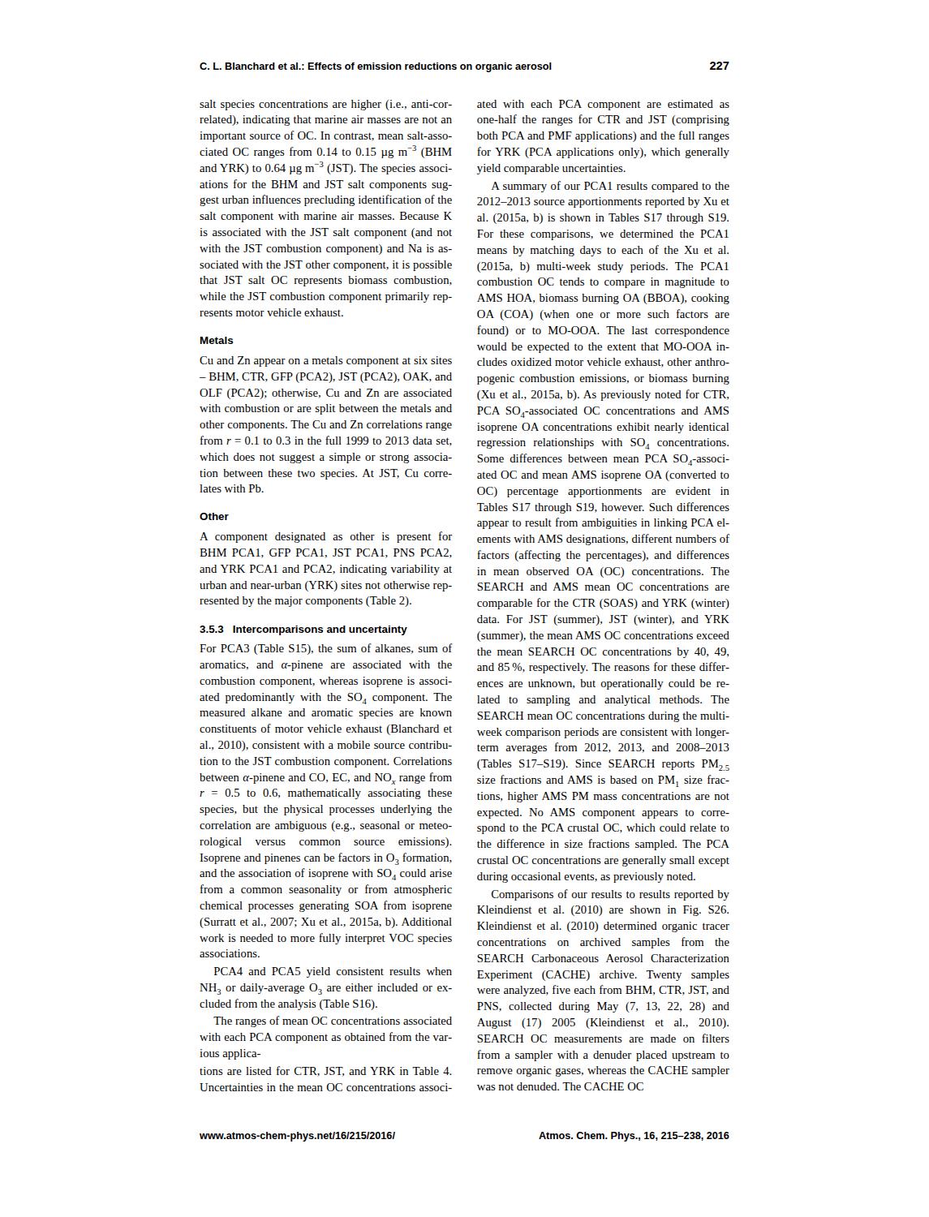C. L. Blanchard et al.: Effects of emission reductions on organic aerosol 227
salt species concentrations are higher (i.e., anti-correlated), indicating that marine air masses are not an important source of OC. In contrast, mean salt-associated OC ranges from 0.14 to 0.15 µg m−3 (BHM and YRK) to 0.64 µg m−3 (JST). The species associations for the BHM and JST salt components suggest urban influences precluding identification of the salt component with marine air masses. Because K is associated with the JST salt component (and not with the JST combustion component) and Na is associated with the JST other component, it is possible that JST salt OC represents biomass combustion, while the JST combustion component primarily represents motor vehicle exhaust.
Metals
Cu and Zn appear on a metals component at six sites – BHM, CTR, GFP (PCA2), JST (PCA2), OAK, and OLF (PCA2); otherwise, Cu and Zn are associated with combustion or are split between the metals and other components. The Cu and Zn correlations range from r = 0.1 to 0.3 in the full 1999 to 2013 data set, which does not suggest a simple or strong association between these two species. At JST, Cu correlates with Pb.
Other
A component designated as other is present for BHM PCA1, GFP PCA1, JST PCA1, PNS PCA2, and YRK PCA1 and PCA2, indicating variability at urban and near-urban (YRK) sites not otherwise represented by the major components (Table 2).
3.5.3 Intercomparisons and uncertainty
For PCA3 (Table S15), the sum of alkanes, sum of aromatics, and α-pinene are associated with the combustion component, whereas isoprene is associated predominantly with the SO4 component. The measured alkane and aromatic species are known constituents of motor vehicle exhaust (Blanchard et al., 2010), consistent with a mobile source contribution to the JST combustion component. Correlations between α-pinene and CO, EC, and NOx range from r = 0.5 to 0.6, mathematically associating these species, but the physical processes underlying the correlation are ambiguous (e.g., seasonal or meteorological versus common source emissions). Isoprene and pinenes can be factors in O3 formation, and the association of isoprene with SO4 could arise from a common seasonality or from atmospheric chemical processes generating SOA from isoprene (Surratt et al., 2007; Xu et al., 2015a, b). Additional work is needed to more fully interpret VOC species associations.
PCA4 and PCA5 yield consistent results when NH3 or daily-average O3 are either included or excluded from the analysis (Table S16).
The ranges of mean OC concentrations associated with each PCA component as obtained from the various applica-
tions are listed for CTR, JST, and YRK in Table 4. Uncertainties in the mean OC concentrations associated with each PCA component are estimated as one-half the ranges for CTR and JST (comprising both PCA and PMF applications) and the full ranges for YRK (PCA applications only), which generally yield comparable uncertainties.
A summary of our PCA1 results compared to the 2012–2013 source apportionments reported by Xu et al. (2015a, b) is shown in Tables S17 through S19. For these comparisons, we determined the PCA1 means by matching days to each of the Xu et al. (2015a, b) multi-week study periods. The PCA1 combustion OC tends to compare in magnitude to AMS HOA, biomass burning OA (BBOA), cooking OA (COA) (when one or more such factors are found) or to MO-OOA. The last correspondence would be expected to the extent that MO-OOA includes oxidized motor vehicle exhaust, other anthropogenic combustion emissions, or biomass burning (Xu et al., 2015a, b). As previously noted for CTR, PCA SO4-associated OC concentrations and AMS isoprene OA concentrations exhibit nearly identical regression relationships with SO4 concentrations. Some differences between mean PCA SO4-associated OC and mean AMS isoprene OA (converted to OC) percentage apportionments are evident in Tables S17 through S19, however. Such differences appear to result from ambiguities in linking PCA elements with AMS designations, different numbers of factors (affecting the percentages), and differences in mean observed OA (OC) concentrations. The SEARCH and AMS mean OC concentrations are comparable for the CTR (SOAS) and YRK (winter) data. For JST (summer), JST (winter), and YRK (summer), the mean AMS OC concentrations exceed the mean SEARCH OC concentrations by 40, 49, and 85 %, respectively. The reasons for these differences are unknown, but operationally could be related to sampling and analytical methods. The SEARCH mean OC concentrations during the multi-week comparison periods are consistent with longer-term averages from 2012, 2013, and 2008–2013 (Tables S17–S19). Since SEARCH reports PM2.5 size fractions and AMS is based on PM1 size fractions, higher AMS PM mass concentrations are not expected. No AMS component appears to correspond to the PCA crustal OC, which could relate to the difference in size fractions sampled. The PCA crustal OC concentrations are generally small except during occasional events, as previously noted.
Comparisons of our results to results reported by Kleindienst et al. (2010) are shown in Fig. S26. Kleindienst et al. (2010) determined organic tracer concentrations on archived samples from the SEARCH Carbonaceous Aerosol Characterization Experiment (CACHE) archive. Twenty samples were analyzed, five each from BHM, CTR, JST, and PNS, collected during May (7, 13, 22, 28) and August (17) 2005 (Kleindienst et al., 2010). SEARCH OC measurements are made on filters from a sampler with a denuder placed upstream to remove organic gases, whereas the CACHE sampler was not denuded. The CACHE OC
www.atmos-chem-phys.net/16/215/2016/ Atmos. Chem. Phys., 16, 215–238, 2016